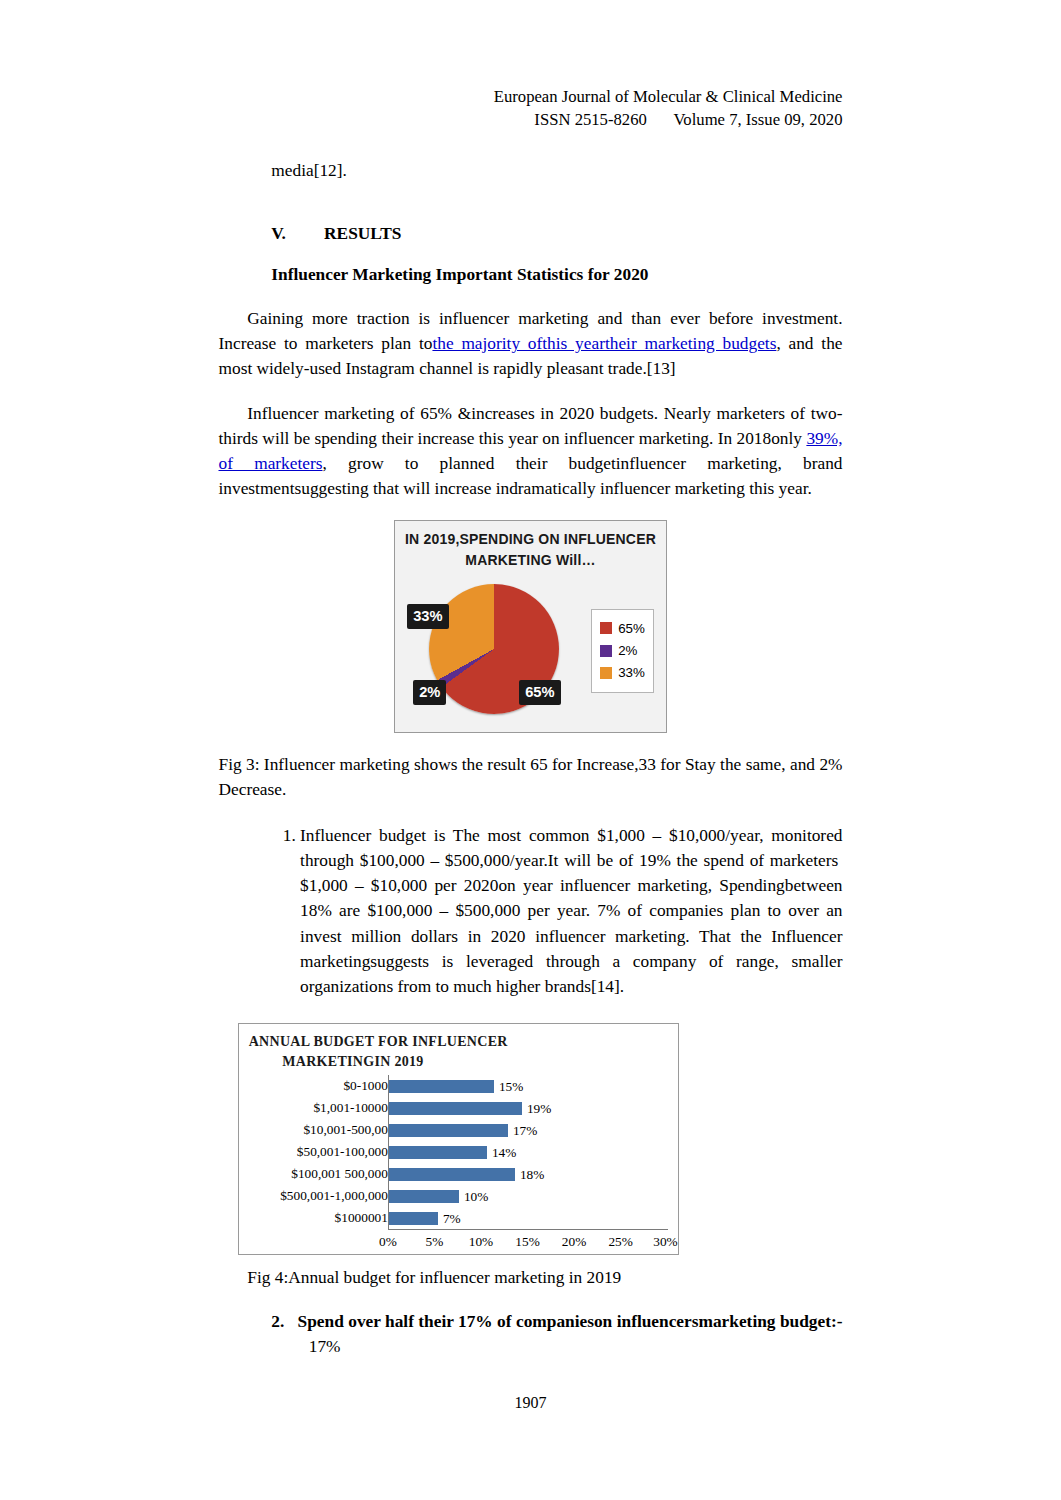European Journal of Molecular & Clinical Medicine
ISSN 2515-8260 Volume 7, Issue 09, 2020
media[12].
V. RESULTS
Influencer Marketing Important Statistics for 2020
Gaining more traction is influencer marketing and than ever before investment. Increase to marketers plan tothe majority ofthis yeartheir marketing budgets, and the most widely-used Instagram channel is rapidly pleasant trade.[13]
Influencer marketing of 65% &increases in 2020 budgets. Nearly marketers of two-thirds will be spending their increase this year on influencer marketing. In 2018only 39%, of marketers, grow to planned their budgetinfluencer marketing, brand investmentsuggesting that will increase indramatically influencer marketing this year.
IN 2019,SPENDING ON INFLUENCER
MARKETING Will…
33%
2%
65%
65%
2%
33%
Fig 3: Influencer marketing shows the result 65 for Increase,33 for Stay the same, and 2% Decrease.
Influencer budget is The most common $1,000 – $10,000/year, monitored through $100,000 – $500,000/year.It will be of 19% the spend of marketers $1,000 – $10,000 per 2020on year influencer marketing, Spendingbetween 18% are $100,000 – $500,000 per year. 7% of companies plan to over an invest million dollars in 2020 influencer marketing. That the Influencer marketingsuggests is leveraged through a company of range, smaller organizations from to much higher brands[14].
ANNUAL BUDGET FOR INFLUENCERMARKETINGIN 2019
| $0-1000 | 15% |
| $1,001-10000 | 19% |
| $10,001-500,00 | 17% |
| $50,001-100,000 | 14% |
| $100,001 500,000 | 18% |
| $500,001-1,000,000 | 10% |
| $1000001 | 7% |
0% 5% 10% 15% 20% 25% 30%
Fig 4:Annual budget for influencer marketing in 2019
2. Spend over half their 17% of companieson influencersmarketing budget:- 17%
1907